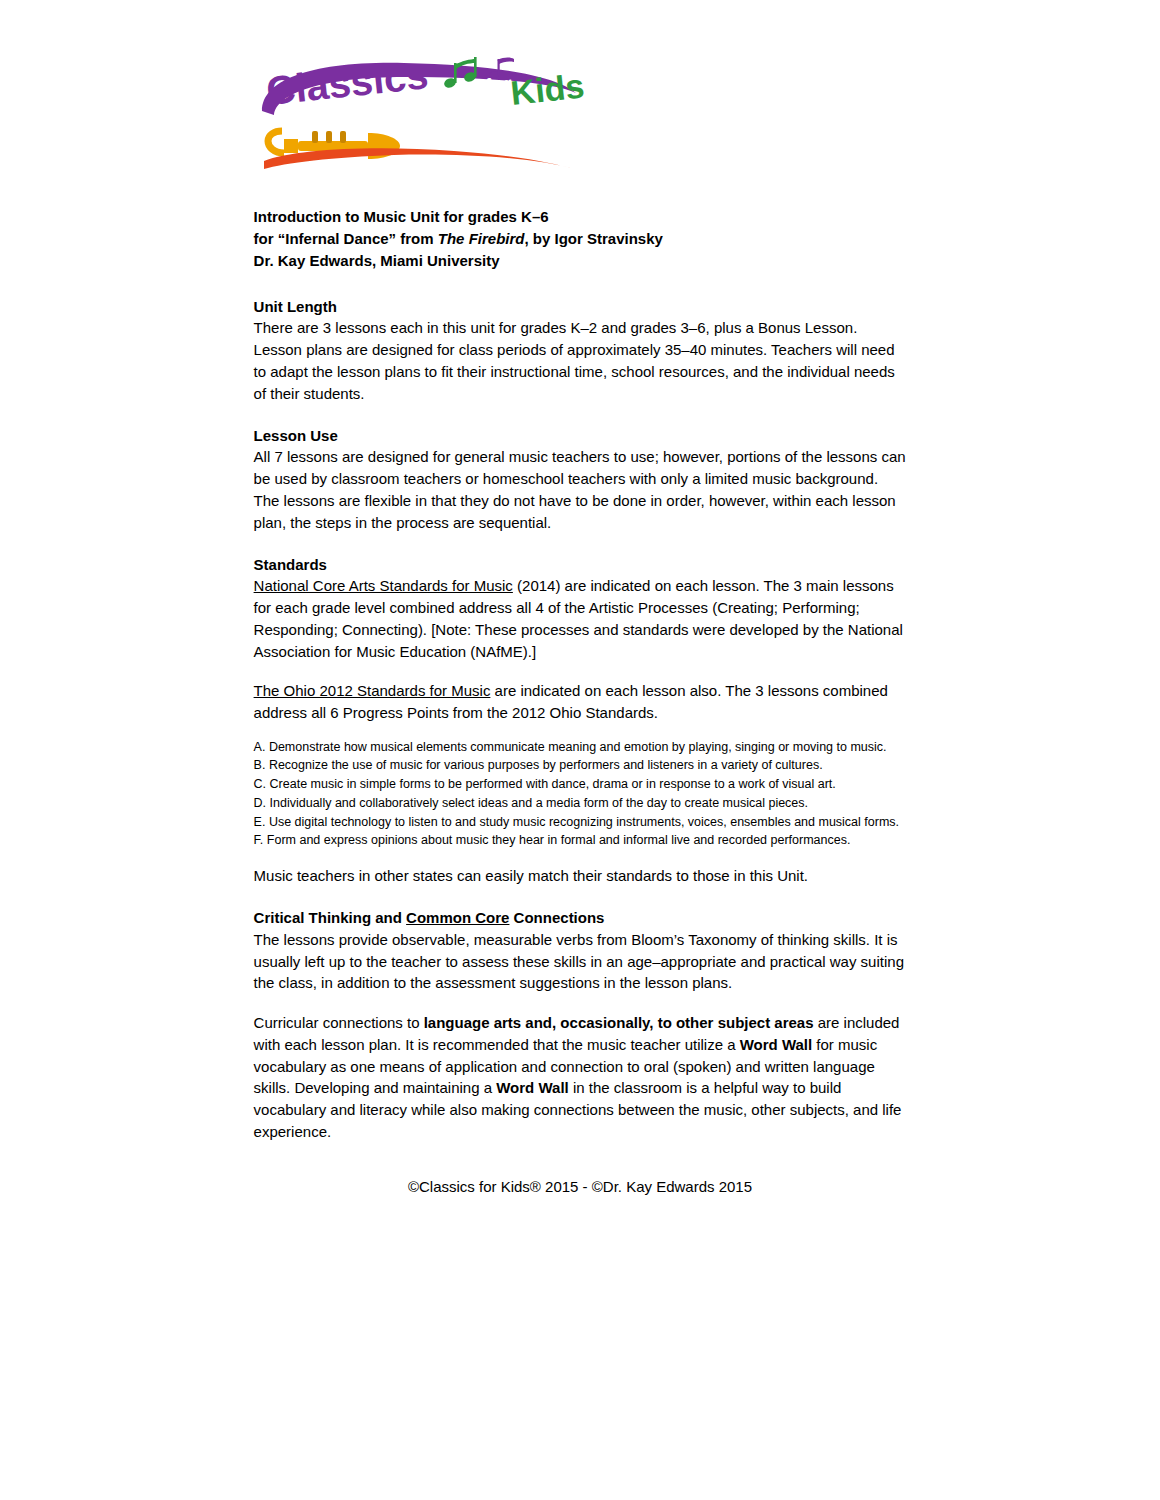Classics for Kids
Introduction to Music Unit for grades K–6
for “Infernal Dance” from The Firebird, by Igor Stravinsky
Dr. Kay Edwards, Miami University
Unit Length
There are 3 lessons each in this unit for grades K–2 and grades 3–6, plus a Bonus Lesson. Lesson plans are designed for class periods of approximately 35–40 minutes. Teachers will need to adapt the lesson plans to fit their instructional time, school resources, and the individual needs of their students.
Lesson Use
All 7 lessons are designed for general music teachers to use; however, portions of the lessons can be used by classroom teachers or homeschool teachers with only a limited music background. The lessons are flexible in that they do not have to be done in order, however, within each lesson plan, the steps in the process are sequential.
Standards
National Core Arts Standards for Music (2014) are indicated on each lesson. The 3 main lessons for each grade level combined address all 4 of the Artistic Processes (Creating; Performing; Responding; Connecting). [Note: These processes and standards were developed by the National Association for Music Education (NAfME).]
The Ohio 2012 Standards for Music are indicated on each lesson also. The 3 lessons combined address all 6 Progress Points from the 2012 Ohio Standards.
A. Demonstrate how musical elements communicate meaning and emotion by playing, singing or moving to music.
B. Recognize the use of music for various purposes by performers and listeners in a variety of cultures.
C. Create music in simple forms to be performed with dance, drama or in response to a work of visual art.
D. Individually and collaboratively select ideas and a media form of the day to create musical pieces.
E. Use digital technology to listen to and study music recognizing instruments, voices, ensembles and musical forms.
F. Form and express opinions about music they hear in formal and informal live and recorded performances.
Music teachers in other states can easily match their standards to those in this Unit.
Critical Thinking and Common Core Connections
The lessons provide observable, measurable verbs from Bloom’s Taxonomy of thinking skills. It is usually left up to the teacher to assess these skills in an age–appropriate and practical way suiting the class, in addition to the assessment suggestions in the lesson plans.
Curricular connections to language arts and, occasionally, to other subject areas are included with each lesson plan. It is recommended that the music teacher utilize a Word Wall for music vocabulary as one means of application and connection to oral (spoken) and written language skills. Developing and maintaining a Word Wall in the classroom is a helpful way to build vocabulary and literacy while also making connections between the music, other subjects, and life experience.
©Classics for Kids® 2015 - ©Dr. Kay Edwards 2015